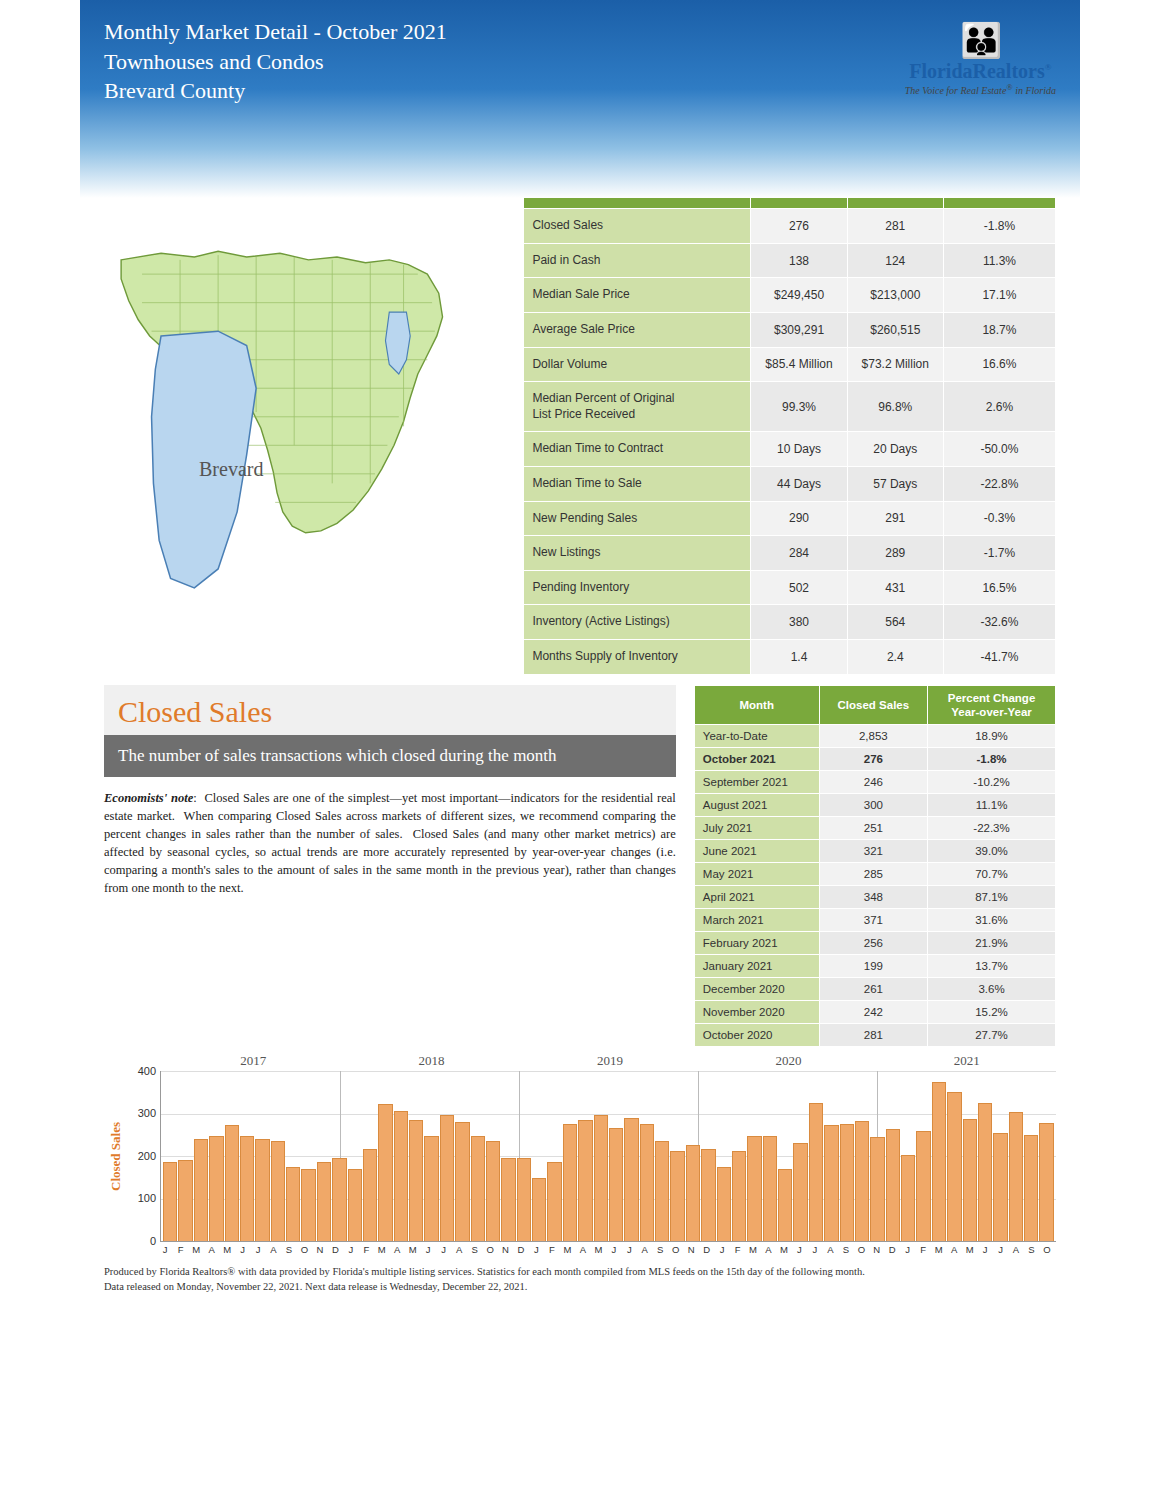Monthly Market Detail - October 2021
Townhouses and Condos
Brevard County
👪
FloridaRealtors®
The Voice for Real Estate® in Florida
Brevard
| Summary Statistics | October 2021 | October 2020 | Percent Change Year-over-Year |
| --- | --- | --- | --- |
| Closed Sales | 276 | 281 | -1.8% |
| Paid in Cash | 138 | 124 | 11.3% |
| Median Sale Price | $249,450 | $213,000 | 17.1% |
| Average Sale Price | $309,291 | $260,515 | 18.7% |
| Dollar Volume | $85.4 Million | $73.2 Million | 16.6% |
| Median Percent of Original List Price Received | 99.3% | 96.8% | 2.6% |
| Median Time to Contract | 10 Days | 20 Days | -50.0% |
| Median Time to Sale | 44 Days | 57 Days | -22.8% |
| New Pending Sales | 290 | 291 | -0.3% |
| New Listings | 284 | 289 | -1.7% |
| Pending Inventory | 502 | 431 | 16.5% |
| Inventory (Active Listings) | 380 | 564 | -32.6% |
| Months Supply of Inventory | 1.4 | 2.4 | -41.7% |
Closed Sales
The number of sales transactions which closed during the month
Economists' note: Closed Sales are one of the simplest—yet most important—indicators for the residential real estate market. When comparing Closed Sales across markets of different sizes, we recommend comparing the percent changes in sales rather than the number of sales. Closed Sales (and many other market metrics) are affected by seasonal cycles, so actual trends are more accurately represented by year-over-year changes (i.e. comparing a month's sales to the amount of sales in the same month in the previous year), rather than changes from one month to the next.
| Month | Closed Sales | Percent Change Year-over-Year |
| --- | --- | --- |
| Year-to-Date | 2,853 | 18.9% |
| October 2021 | 276 | -1.8% |
| September 2021 | 246 | -10.2% |
| August 2021 | 300 | 11.1% |
| July 2021 | 251 | -22.3% |
| June 2021 | 321 | 39.0% |
| May 2021 | 285 | 70.7% |
| April 2021 | 348 | 87.1% |
| March 2021 | 371 | 31.6% |
| February 2021 | 256 | 21.9% |
| January 2021 | 199 | 13.7% |
| December 2020 | 261 | 3.6% |
| November 2020 | 242 | 15.2% |
| October 2020 | 281 | 27.7% |
20172018201920202021
Closed Sales
400
300
200
100
0
JFMAMJJASOND JFMAMJJASOND JFMAMJJASOND JFMAMJJASOND JFMAMJJASO
Produced by Florida Realtors® with data provided by Florida's multiple listing services. Statistics for each month compiled from MLS feeds on the 15th day of the following month.
Data released on Monday, November 22, 2021. Next data release is Wednesday, December 22, 2021.